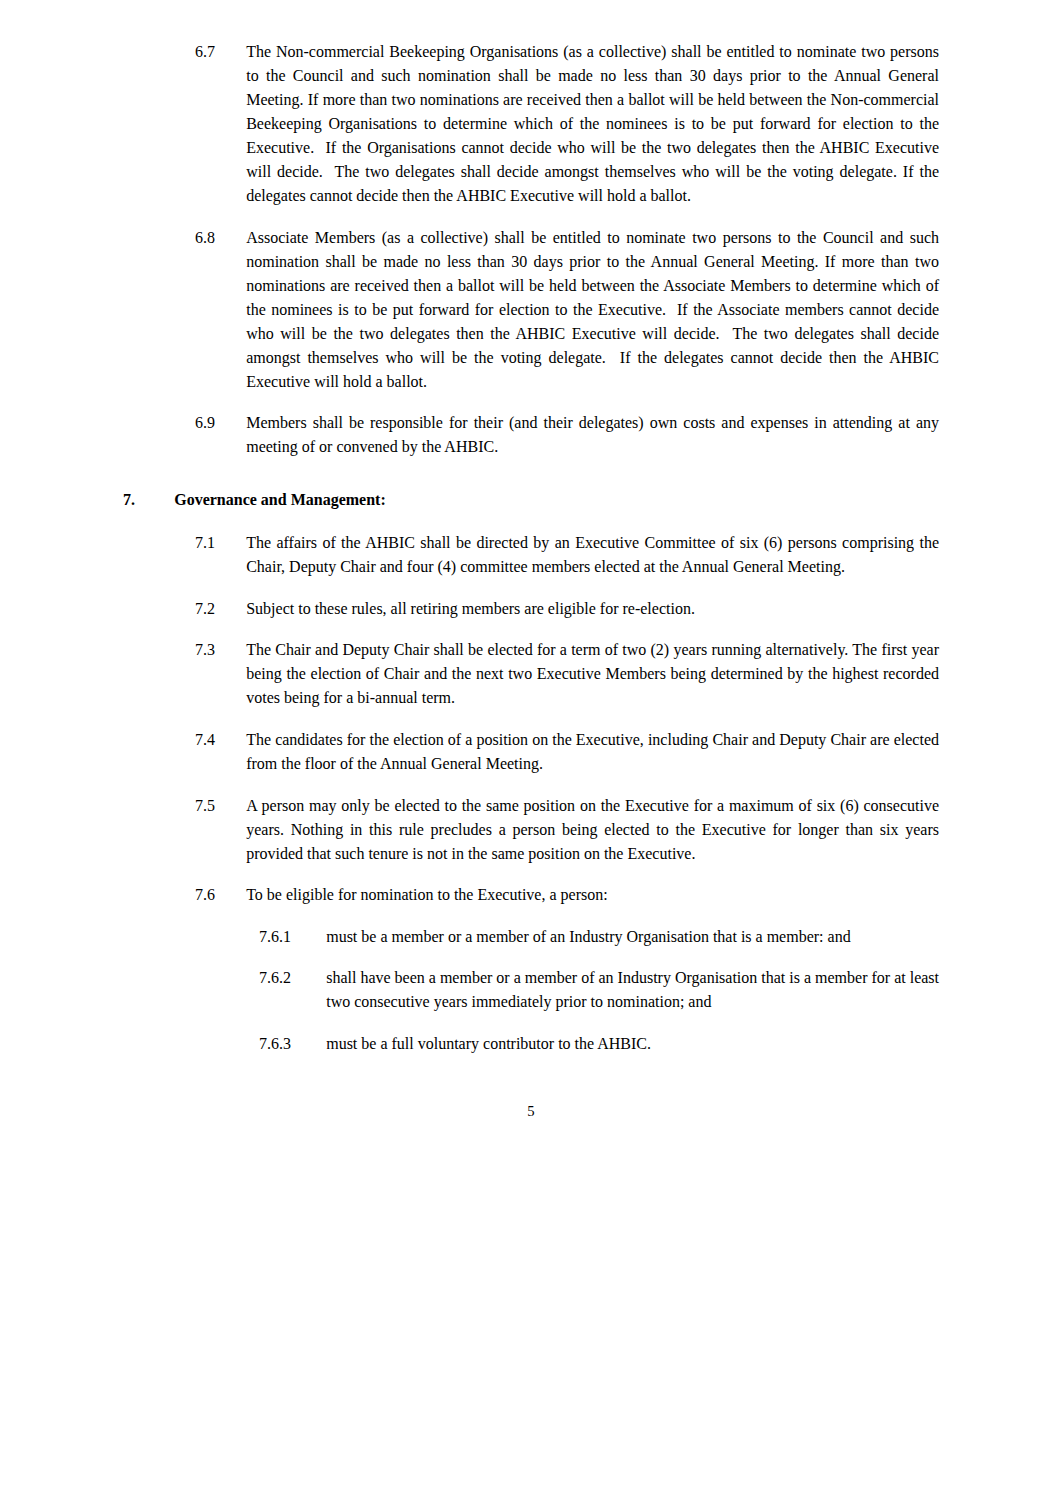6.7
The Non-commercial Beekeeping Organisations (as a collective) shall be entitled to nominate two persons to the Council and such nomination shall be made no less than 30 days prior to the Annual General Meeting. If more than two nominations are received then a ballot will be held between the Non-commercial Beekeeping Organisations to determine which of the nominees is to be put forward for election to the Executive. If the Organisations cannot decide who will be the two delegates then the AHBIC Executive will decide. The two delegates shall decide amongst themselves who will be the voting delegate. If the delegates cannot decide then the AHBIC Executive will hold a ballot.
6.8
Associate Members (as a collective) shall be entitled to nominate two persons to the Council and such nomination shall be made no less than 30 days prior to the Annual General Meeting. If more than two nominations are received then a ballot will be held between the Associate Members to determine which of the nominees is to be put forward for election to the Executive. If the Associate members cannot decide who will be the two delegates then the AHBIC Executive will decide. The two delegates shall decide amongst themselves who will be the voting delegate. If the delegates cannot decide then the AHBIC Executive will hold a ballot.
6.9
Members shall be responsible for their (and their delegates) own costs and expenses in attending at any meeting of or convened by the AHBIC.
7.
Governance and Management:
7.1
The affairs of the AHBIC shall be directed by an Executive Committee of six (6) persons comprising the Chair, Deputy Chair and four (4) committee members elected at the Annual General Meeting.
7.2
Subject to these rules, all retiring members are eligible for re-election.
7.3
The Chair and Deputy Chair shall be elected for a term of two (2) years running alternatively. The first year being the election of Chair and the next two Executive Members being determined by the highest recorded votes being for a bi-annual term.
7.4
The candidates for the election of a position on the Executive, including Chair and Deputy Chair are elected from the floor of the Annual General Meeting.
7.5
A person may only be elected to the same position on the Executive for a maximum of six (6) consecutive years. Nothing in this rule precludes a person being elected to the Executive for longer than six years provided that such tenure is not in the same position on the Executive.
7.6
To be eligible for nomination to the Executive, a person:
7.6.1
must be a member or a member of an Industry Organisation that is a member: and
7.6.2
shall have been a member or a member of an Industry Organisation that is a member for at least two consecutive years immediately prior to nomination; and
7.6.3
must be a full voluntary contributor to the AHBIC.
5